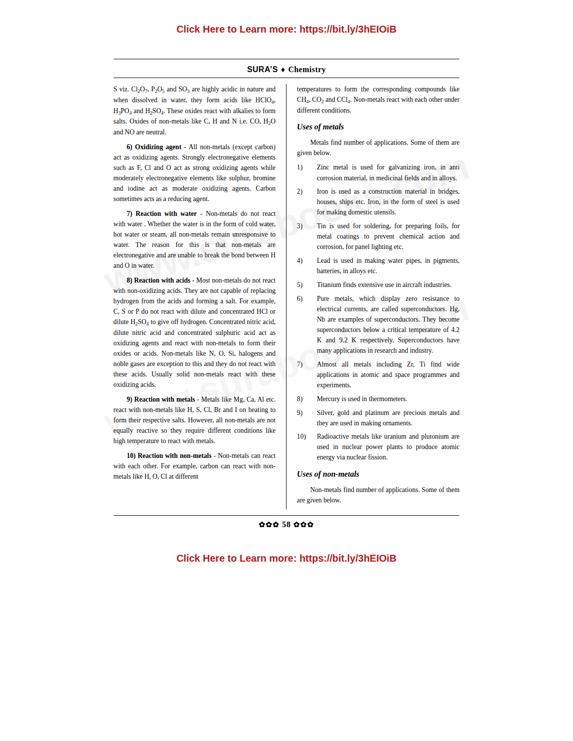Click Here to Learn more: https://bit.ly/3hEIOiB
www.surabooks.com
www.surabooks.com
SURA’S♦Chemistry
S viz. Cl2O7, P2O5 and SO3 are highly acidic in nature and when dissolved in water, they form acids like HClO4, H3PO4 and H2SO4. These oxides react with alkalies to form salts. Oxides of non-metals like C, H and N i.e. CO, H2O and NO are neutral.
6) Oxidizing agent - All non-metals (except carbon) act as oxidizing agents. Strongly electronegative elements such as F, Cl and O act as strong oxidizing agents while moderately electronegative elements like sulphur, bromine and iodine act as moderate oxidizing agents. Carbon sometimes acts as a reducing agent.
7) Reaction with water - Non-metals do not react with water . Whether the water is in the form of cold water, hot water or steam, all non-metals remain unresponsive to water. The reason for this is that non-metals are electronegative and are unable to break the bond between H and O in water.
8) Reaction with acids - Most non-metals do not react with non-oxidizing acids. They are not capable of replacing hydrogen from the acids and forming a salt. For example, C, S or P do not react with dilute and concentrated HCl or dilute H2SO4 to give off hydrogen. Concentrated nitric acid, dilute nitric acid and concentrated sulphuric acid act as oxidizing agents and react with non-metals to form their oxides or acids. Non-metals like N, O, Si, halogens and noble gases are exception to this and they do not react with these acids. Usually solid non-metals react with these oxidizing acids.
9) Reaction with metals - Metals like Mg, Ca, Al etc. react with non-metals like H, S, Cl, Br and I on heating to form their respective salts. However, all non-metals are not equally reactive so they require different conditions like high temperature to react with metals.
10) Reaction with non-metals - Non-metals can react with each other. For example, carbon can react with non-metals like H, O, Cl at different
temperatures to form the corresponding compounds like CH4, CO2 and CCl4. Non-metals react with each other under different conditions.
Uses of metals
Metals find number of applications. Some of them are given below.
1) Zinc metal is used for galvanizing iron, in anti corrosion material, in medicinal fields and in alloys.
2) Iron is used as a construction material in bridges, houses, ships etc. Iron, in the form of steel is used for making domestic utensils.
3) Tin is used for soldering, for preparing foils, for metal coatings to prevent chemical action and corrosion, for panel lighting etc.
4) Lead is used in making water pipes, in pigments, batteries, in alloys etc.
5) Titanium finds extensive use in aircraft industries.
6) Pure metals, which display zero resistance to electrical currents, are called superconductors. Hg, Nb are examples of superconductors. They become superconductors below a critical temperature of 4.2 K and 9.2 K respectively. Superconductors have many applications in research and industry.
7) Almost all metals including Zr, Ti find wide applications in atomic and space programmes and experiments.
8) Mercury is used in thermometers.
9) Silver, gold and platinum are precious metals and they are used in making ornaments.
10) Radioactive metals like uranium and plutonium are used in nuclear power plants to produce atomic energy via nuclear fission.
Uses of non-metals
Non-metals find number of applications. Some of them are given below.
✿✿✿ 58 ✿✿✿
Click Here to Learn more: https://bit.ly/3hEIOiB